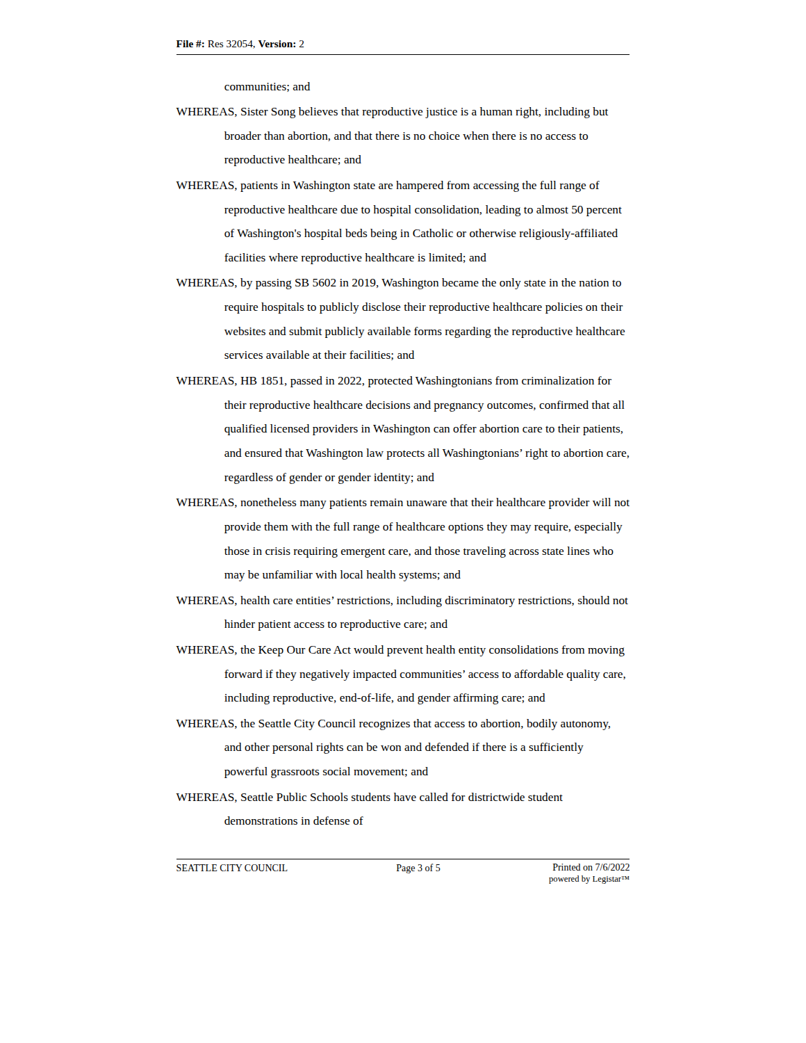File #: Res 32054, Version: 2
communities; and
WHEREAS, Sister Song believes that reproductive justice is a human right, including but broader than abortion, and that there is no choice when there is no access to reproductive healthcare; and
WHEREAS, patients in Washington state are hampered from accessing the full range of reproductive healthcare due to hospital consolidation, leading to almost 50 percent of Washington's hospital beds being in Catholic or otherwise religiously-affiliated facilities where reproductive healthcare is limited; and
WHEREAS, by passing SB 5602 in 2019, Washington became the only state in the nation to require hospitals to publicly disclose their reproductive healthcare policies on their websites and submit publicly available forms regarding the reproductive healthcare services available at their facilities; and
WHEREAS, HB 1851, passed in 2022, protected Washingtonians from criminalization for their reproductive healthcare decisions and pregnancy outcomes, confirmed that all qualified licensed providers in Washington can offer abortion care to their patients, and ensured that Washington law protects all Washingtonians’ right to abortion care, regardless of gender or gender identity; and
WHEREAS, nonetheless many patients remain unaware that their healthcare provider will not provide them with the full range of healthcare options they may require, especially those in crisis requiring emergent care, and those traveling across state lines who may be unfamiliar with local health systems; and
WHEREAS, health care entities’ restrictions, including discriminatory restrictions, should not hinder patient access to reproductive care; and
WHEREAS, the Keep Our Care Act would prevent health entity consolidations from moving forward if they negatively impacted communities’ access to affordable quality care, including reproductive, end-of-life, and gender affirming care; and
WHEREAS, the Seattle City Council recognizes that access to abortion, bodily autonomy, and other personal rights can be won and defended if there is a sufficiently powerful grassroots social movement; and
WHEREAS, Seattle Public Schools students have called for districtwide student demonstrations in defense of
SEATTLE CITY COUNCIL
Page 3 of 5
Printed on 7/6/2022
powered by Legistar™